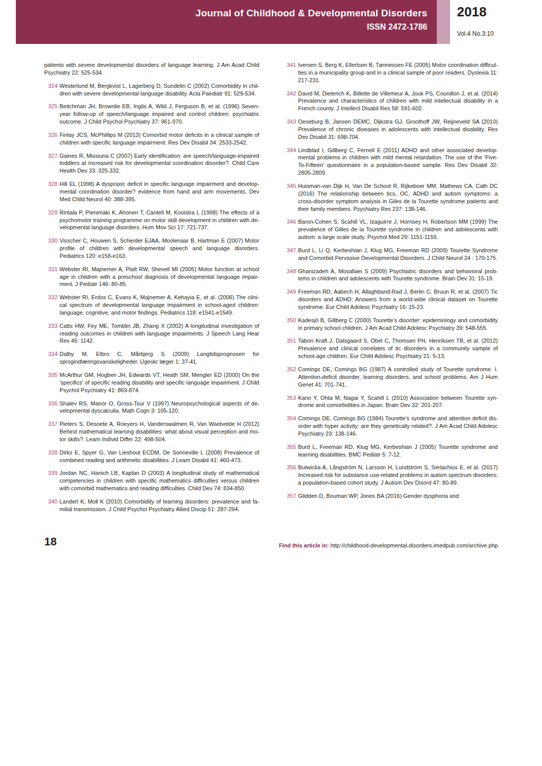Journal of Childhood & Developmental Disorders
ISSN 2472-1786
2018
Vol.4 No.3:10
patients with severe developmental disorders of language learning. J Am Acad Child Psychiatry 22: 525-534.
324 Westerlund M, Bergkvist L, Lagerberg D, Sundelin C (2002) Comorbidity in children with severe developmental language disability. Acta Paediatr 91: 529-534.
325 Beitchman JH, Brownlie EB, Inglis A, Wild J, Ferguson B, et al. (1996) Seven-year follow-up of speech/language impaired and control children: psychiatric outcome. J Child Psychol Psychiatry 37: 961-970.
326 Finlay JCS, McPhillips M (2013) Comorbid motor deficits in a clinical sample of children with specific language impairment. Res Dev Disabil 34: 2533-2542.
327 Gaines R, Missiuna C (2007) Early identification: are speech/language-impaired toddlers at increased risk for developmental coordination disorder?. Child Care Health Dev 33: 325-332.
328 Hill EL (1998) A dyspraxic deficit in specific language impairment and developmental coordination disorder? evidence from hand and arm movements. Dev Med Child Neurol 40: 388-395.
329 Rintala P, Pienimäki K, Ahonen T, Cantell M, Kooistra L (1998) The effects of a psychomotor training programme on motor skill development in children with developmental language disorders. Hum Mov Sci 17: 721-737.
330 Visscher C, Houwen S, Scherder EJAA, Moolenaar B, Hartman E (2007) Motor profile of children with developmental speech and language disorders. Pediatrics 120: e158-e163.
331 Webster RI, Majnemer A, Platt RW, Shevell MI (2005) Motor function at school age in children with a preschool diagnosis of developmental language impairment. J Pediatr 146: 80-85.
332 Webster RI, Erdos C, Evans K, Majnemer A, Kehayia E, et al. (2006) The clinical spectrum of developmental language impairment in school-aged children: language, cognitive, and motor findings. Pediatrics 118: e1541-e1549.
333 Catts HW, Fey ME, Tomblin JB, Zhang X (2002) A longitudinal investigation of reading outcomes in children with language impairments. J Speech Lang Hear Res 45: 1142.
334 Dalby M, Elbro C, Mårbjerg S (2009) Langtidsprognosen for sprogindlæringsvanskeligheder. Ugeskr læger 1: 37-41.
335 McArthur GM, Hogben JH, Edwards VT, Heath SM, Mengler ED (2000) On the 'specifics' of specific reading disability and specific language impairment. J Child Psychol Psychiatry 41: 869-874.
336 Shalev RS, Manor O, Gross-Tsur V (1997) Neuropsychological aspects of developmental dyscalculia. Math Cogn 3: 105-120.
337 Pieters S, Desoete A, Roeyers H, Vanderswalmen R, Van Waelvelde H (2012) Behind mathematical learning disabilities: what about visual perception and motor skills?. Learn Individ Differ 22: 498-504.
338 Dirks E, Spyer G, Van Lieshout ECDM, De Sonneville L (2008) Prevalence of combined reading and arithmetic disabilities. J Learn Disabil 41: 460-473.
339 Jordan NC, Hanich LB, Kaplan D (2003) A longitudinal study of mathematical competencies in children with specific mathematics difficulties versus children with comorbid mathematics and reading difficulties. Child Dev 74: 834-850.
340 Landerl K, Moll K (2010) Comorbidity of learning disorders: prevalence and familial transmission. J Child Psychol Psychiatry Allied Discip 51: 287-294.
341 Iversen S, Berg K, Ellertsen B, Tønnessen FE (2005) Motor coordination difficulties in a municipality group and in a clinical sample of poor readers. Dyslexia 11: 217-231.
342 David M, Dieterich K, Billette de Villemeur A, Jouk PS, Counillon J, et al. (2014) Prevalence and characteristics of children with mild intellectual disability in a French county. J Intellect Disabil Res 58: 591-602.
343 Oeseburg B, Jansen DEMC, Dijkstra GJ, Groothoff JW, Reijneveld SA (2010) Prevalence of chronic diseases in adolescents with intellectual disability. Res Dev Disabil 31: 698-704.
344 Lindblad I, Gillberg C, Fernell E (2011) ADHD and other associated developmental problems in children with mild mental retardation. The use of the 'Five-To-Fifteen' questionnaire in a population-based sample. Res Dev Disabil 32: 2805-2809.
345 Huisman-van Dijk H, Van De Schoot R, Rijkeboer MM, Mathews CA, Cath DC (2016) The relationship between tics, OC, ADHD and autism symptoms: a cross-disorder symptom analysis in Giles de la Tourette syndrome patients and their family members. Psychiatry Res 237: 138-146.
346 Baron-Cohen S, Scahill VL, Izaguirre J, Hornsey H, Robertson MM (1999) The prevalence of Gilles de la Tourette syndrome in children and adolescents with autism: a large scale study. Psychol Med 29: 1151-1159.
347 Burd L, Li Q, Kerbeshian J, Klug MG, Freeman RD (2009) Tourette Syndrome and Comorbid Pervasive Developmental Disorders. J Child Neurol 24 : 170-175.
348 Ghanizadeh A, Mosallaei S (2009) Psychiatric disorders and behavioral problems in children and adolescents with Tourette syndrome. Brain Dev 31: 15-19.
349 Freeman RD, Aabech H, Allaghband-Rad J, Berlin C, Bruun R, et al. (2007) Tic disorders and ADHD: Answers from a world-wide clinical dataset on Tourette syndrome. Eur Child Adolesc Psychiatry 16: 15-23.
350 Kadesjö B, Gillberg C (2000) Tourette's disorder: epidemiology and comorbidity in primary school children. J Am Acad Child Adolesc Psychiatry 39: 548-555.
351 Tabori Kraft J, Dalsgaard S, Obel C, Thomsen PH, Henriksen TB, et al. (2012) Prevalence and clinical correlates of tic disorders in a community sample of school-age children. Eur Child Adolesc Psychiatry 21: 5-13.
352 Comings DE, Comings BG (1987) A controlled study of Tourette syndrome. I. Attention-deficit disorder, learning disorders, and school problems. Am J Hum Genet 41: 701-741.
353 Kano Y, Ohta M, Nagai Y, Scahill L (2010) Association between Tourette syndrome and comorbidities in Japan. Brain Dev 32: 201-207.
354 Comings DE, Comings BG (1984) Tourette's syndrome and attention deficit disorder with hyper activity: are they genetically related?. J Am Acad Child Adolesc Psychiatry 23: 138-146.
355 Burd L, Freeman RD, Klug MG, Kerbeshian J (2005) Tourette syndrome and learning disabilities. BMC Pediatr 5: 7-12.
356 Butwicka A, Långström N, Larsson H, Lundström S, Serlachius E, et al. (2017) Increased risk for substance use-related problems in autism spectrum disorders: a population-based cohort study. J Autism Dev Disord 47: 80-89.
357 Glidden D, Bouman WP, Jones BA (2016) Gender dysphoria and
18
Find this article in: http://childhood-developmental-disorders.imedpub.com/archive.php